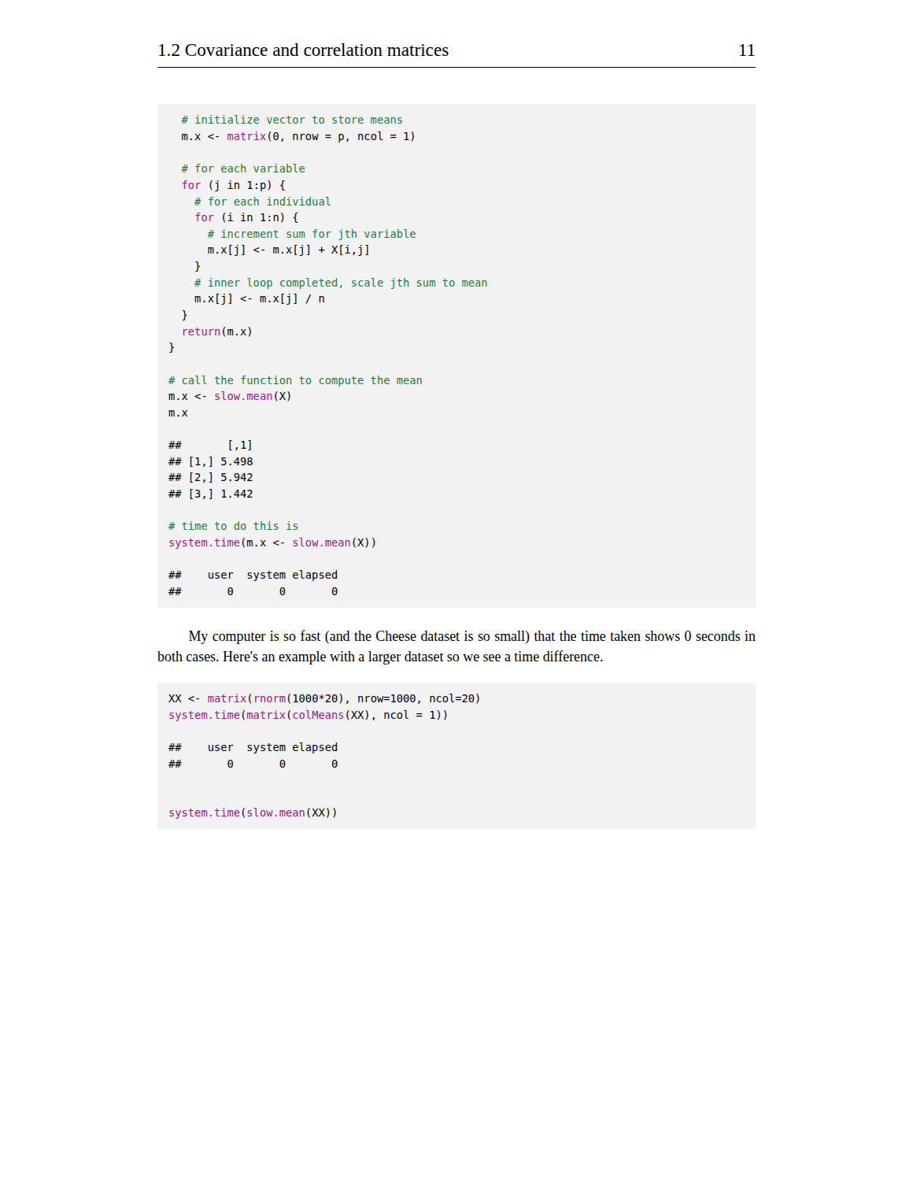1.2 Covariance and correlation matrices 11
  # initialize vector to store means
  m.x <- matrix(0, nrow = p, ncol = 1)

  # for each variable
  for (j in 1:p) {
    # for each individual
    for (i in 1:n) {
      # increment sum for jth variable
      m.x[j] <- m.x[j] + X[i,j]
    }
    # inner loop completed, scale jth sum to mean
    m.x[j] <- m.x[j] / n
  }
  return(m.x)
}

# call the function to compute the mean
m.x <- slow.mean(X)
m.x

##       [,1]
## [1,] 5.498
## [2,] 5.942
## [3,] 1.442

# time to do this is
system.time(m.x <- slow.mean(X))

##    user  system elapsed
##       0       0       0
My computer is so fast (and the Cheese dataset is so small) that the time taken shows 0 seconds in both cases. Here's an example with a larger dataset so we see a time difference.
XX <- matrix(rnorm(1000*20), nrow=1000, ncol=20)
system.time(matrix(colMeans(XX), ncol = 1))

##    user  system elapsed
##       0       0       0


system.time(slow.mean(XX))